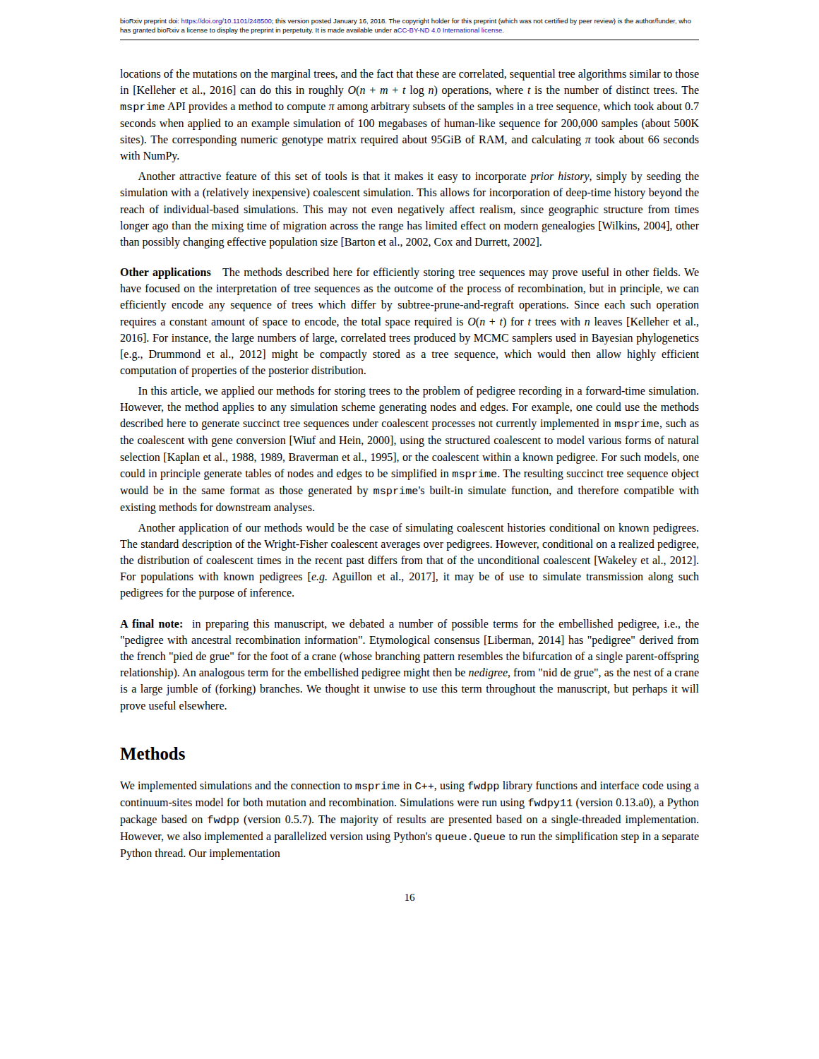bioRxiv preprint doi: https://doi.org/10.1101/248500; this version posted January 16, 2018. The copyright holder for this preprint (which was not certified by peer review) is the author/funder, who has granted bioRxiv a license to display the preprint in perpetuity. It is made available under aCC-BY-ND 4.0 International license.
locations of the mutations on the marginal trees, and the fact that these are correlated, sequential tree algorithms similar to those in [Kelleher et al., 2016] can do this in roughly O(n + m + t log n) operations, where t is the number of distinct trees. The msprime API provides a method to compute π among arbitrary subsets of the samples in a tree sequence, which took about 0.7 seconds when applied to an example simulation of 100 megabases of human-like sequence for 200,000 samples (about 500K sites). The corresponding numeric genotype matrix required about 95GiB of RAM, and calculating π took about 66 seconds with NumPy.
Another attractive feature of this set of tools is that it makes it easy to incorporate prior history, simply by seeding the simulation with a (relatively inexpensive) coalescent simulation. This allows for incorporation of deep-time history beyond the reach of individual-based simulations. This may not even negatively affect realism, since geographic structure from times longer ago than the mixing time of migration across the range has limited effect on modern genealogies [Wilkins, 2004], other than possibly changing effective population size [Barton et al., 2002, Cox and Durrett, 2002].
Other applications The methods described here for efficiently storing tree sequences may prove useful in other fields. We have focused on the interpretation of tree sequences as the outcome of the process of recombination, but in principle, we can efficiently encode any sequence of trees which differ by subtree-prune-and-regraft operations. Since each such operation requires a constant amount of space to encode, the total space required is O(n + t) for t trees with n leaves [Kelleher et al., 2016]. For instance, the large numbers of large, correlated trees produced by MCMC samplers used in Bayesian phylogenetics [e.g., Drummond et al., 2012] might be compactly stored as a tree sequence, which would then allow highly efficient computation of properties of the posterior distribution.
In this article, we applied our methods for storing trees to the problem of pedigree recording in a forward-time simulation. However, the method applies to any simulation scheme generating nodes and edges. For example, one could use the methods described here to generate succinct tree sequences under coalescent processes not currently implemented in msprime, such as the coalescent with gene conversion [Wiuf and Hein, 2000], using the structured coalescent to model various forms of natural selection [Kaplan et al., 1988, 1989, Braverman et al., 1995], or the coalescent within a known pedigree. For such models, one could in principle generate tables of nodes and edges to be simplified in msprime. The resulting succinct tree sequence object would be in the same format as those generated by msprime's built-in simulate function, and therefore compatible with existing methods for downstream analyses.
Another application of our methods would be the case of simulating coalescent histories conditional on known pedigrees. The standard description of the Wright-Fisher coalescent averages over pedigrees. However, conditional on a realized pedigree, the distribution of coalescent times in the recent past differs from that of the unconditional coalescent [Wakeley et al., 2012]. For populations with known pedigrees [e.g. Aguillon et al., 2017], it may be of use to simulate transmission along such pedigrees for the purpose of inference.
A final note: in preparing this manuscript, we debated a number of possible terms for the embellished pedigree, i.e., the "pedigree with ancestral recombination information". Etymological consensus [Liberman, 2014] has "pedigree" derived from the french "pied de grue" for the foot of a crane (whose branching pattern resembles the bifurcation of a single parent-offspring relationship). An analogous term for the embellished pedigree might then be nedigree, from "nid de grue", as the nest of a crane is a large jumble of (forking) branches. We thought it unwise to use this term throughout the manuscript, but perhaps it will prove useful elsewhere.
Methods
We implemented simulations and the connection to msprime in C++, using fwdpp library functions and interface code using a continuum-sites model for both mutation and recombination. Simulations were run using fwdpy11 (version 0.13.a0), a Python package based on fwdpp (version 0.5.7). The majority of results are presented based on a single-threaded implementation. However, we also implemented a parallelized version using Python's queue.Queue to run the simplification step in a separate Python thread. Our implementation
16